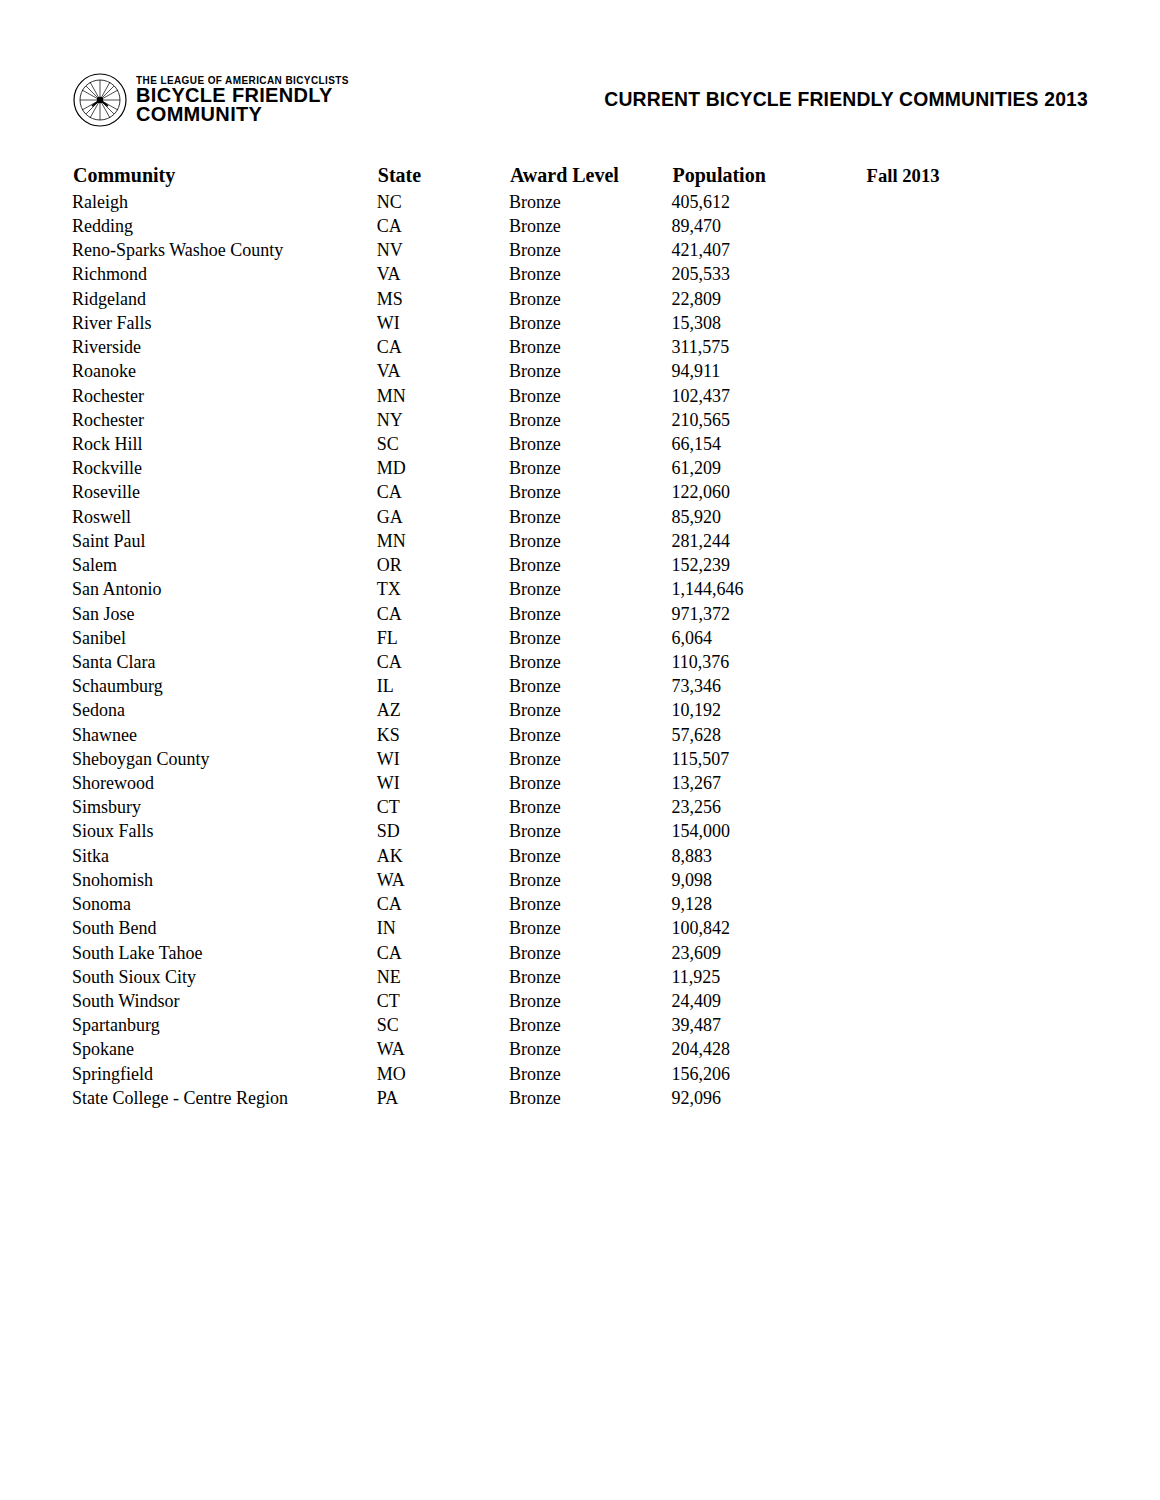THE LEAGUE OF AMERICAN BICYCLISTS
BICYCLE FRIENDLY
COMMUNITY
CURRENT BICYCLE FRIENDLY COMMUNITIES 2013
| Community | State | Award Level | Population | Fall 2013 |
| --- | --- | --- | --- | --- |
| Raleigh | NC | Bronze | 405,612 | |
| Redding | CA | Bronze | 89,470 | |
| Reno-Sparks Washoe County | NV | Bronze | 421,407 | |
| Richmond | VA | Bronze | 205,533 | |
| Ridgeland | MS | Bronze | 22,809 | |
| River Falls | WI | Bronze | 15,308 | |
| Riverside | CA | Bronze | 311,575 | |
| Roanoke | VA | Bronze | 94,911 | |
| Rochester | MN | Bronze | 102,437 | |
| Rochester | NY | Bronze | 210,565 | |
| Rock Hill | SC | Bronze | 66,154 | |
| Rockville | MD | Bronze | 61,209 | |
| Roseville | CA | Bronze | 122,060 | |
| Roswell | GA | Bronze | 85,920 | |
| Saint Paul | MN | Bronze | 281,244 | |
| Salem | OR | Bronze | 152,239 | |
| San Antonio | TX | Bronze | 1,144,646 | |
| San Jose | CA | Bronze | 971,372 | |
| Sanibel | FL | Bronze | 6,064 | |
| Santa Clara | CA | Bronze | 110,376 | |
| Schaumburg | IL | Bronze | 73,346 | |
| Sedona | AZ | Bronze | 10,192 | |
| Shawnee | KS | Bronze | 57,628 | |
| Sheboygan County | WI | Bronze | 115,507 | |
| Shorewood | WI | Bronze | 13,267 | |
| Simsbury | CT | Bronze | 23,256 | |
| Sioux Falls | SD | Bronze | 154,000 | |
| Sitka | AK | Bronze | 8,883 | |
| Snohomish | WA | Bronze | 9,098 | |
| Sonoma | CA | Bronze | 9,128 | |
| South Bend | IN | Bronze | 100,842 | |
| South Lake Tahoe | CA | Bronze | 23,609 | |
| South Sioux City | NE | Bronze | 11,925 | |
| South Windsor | CT | Bronze | 24,409 | |
| Spartanburg | SC | Bronze | 39,487 | |
| Spokane | WA | Bronze | 204,428 | |
| Springfield | MO | Bronze | 156,206 | |
| State College - Centre Region | PA | Bronze | 92,096 | |